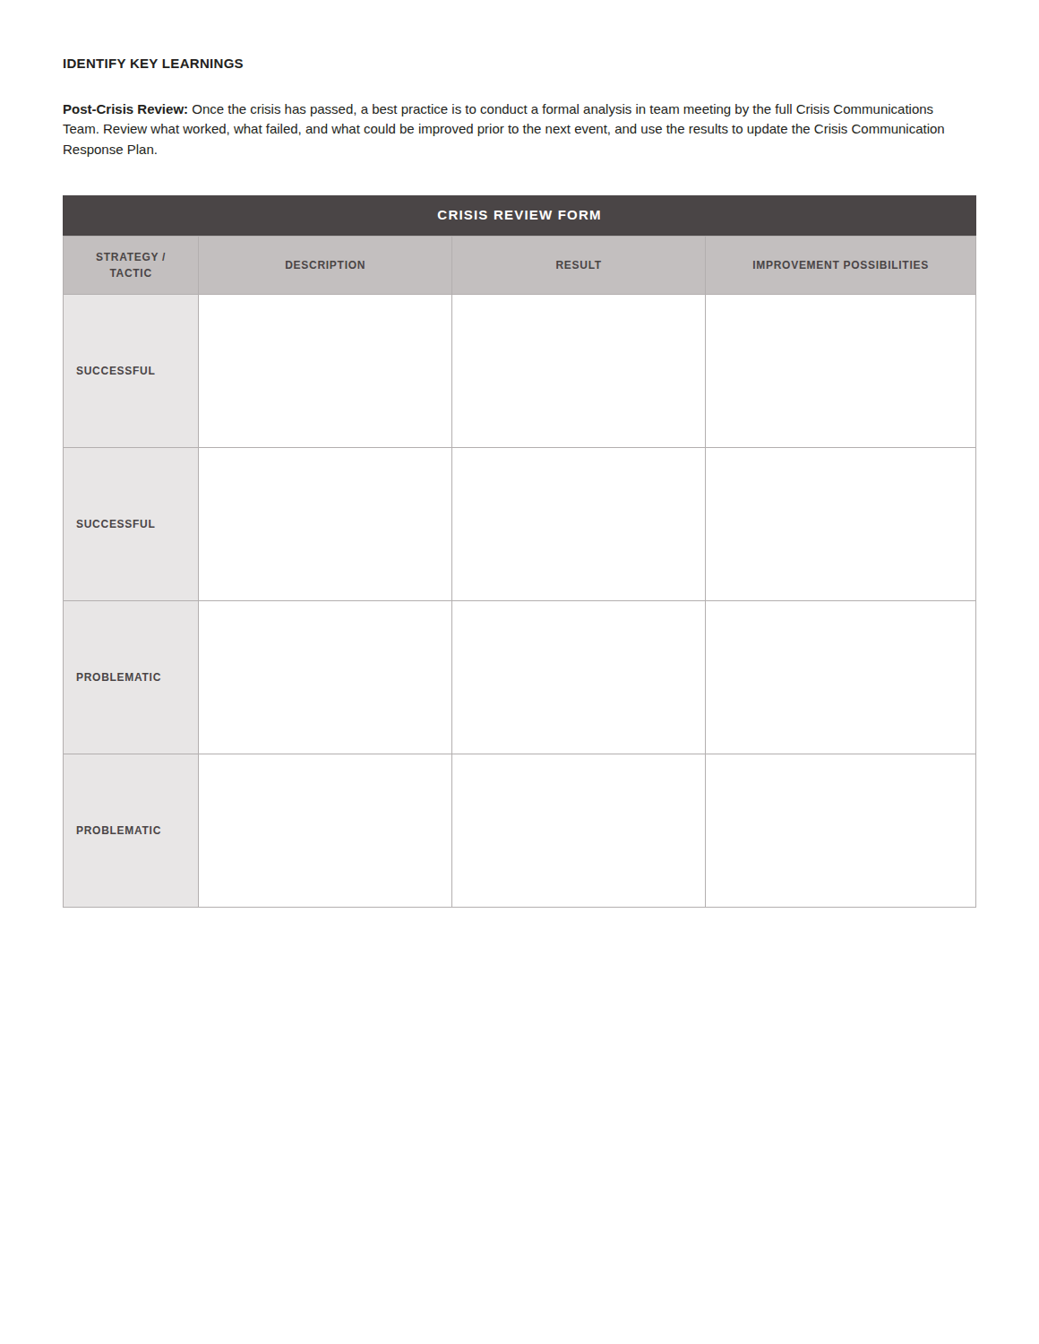Identify Key Learnings
Post-Crisis Review: Once the crisis has passed, a best practice is to conduct a formal analysis in team meeting by the full Crisis Communications Team. Review what worked, what failed, and what could be improved prior to the next event, and use the results to update the Crisis Communication Response Plan.
Crisis Review Form
| Strategy / Tactic | Description | Result | Improvement Possibilities |
| --- | --- | --- | --- |
| Successful | | | |
| Successful | | | |
| Problematic | | | |
| Problematic | | | |